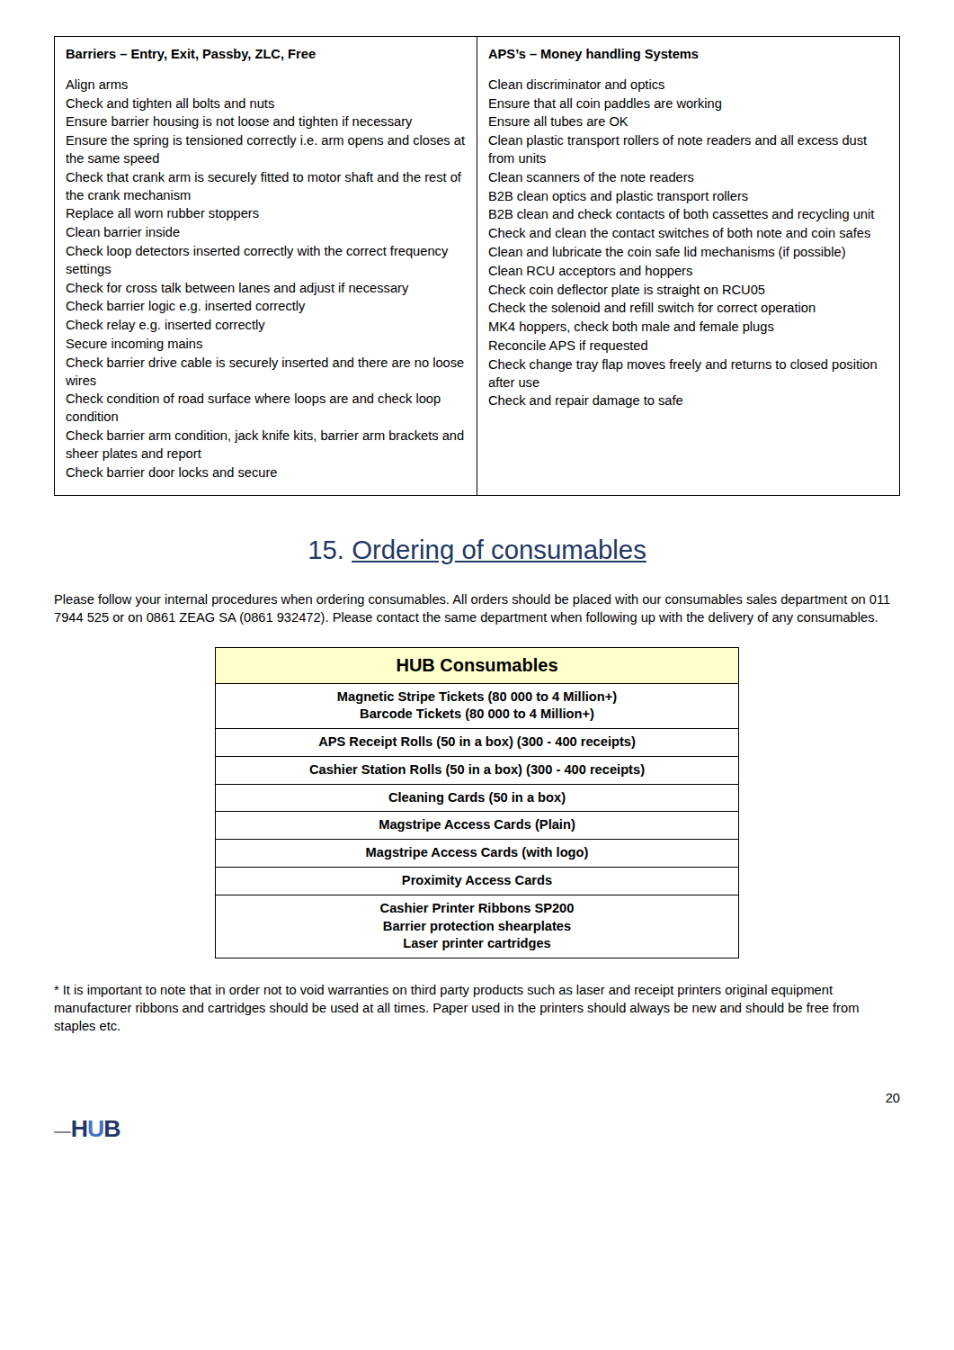| Barriers – Entry, Exit, Passby, ZLC, Free Align arms Check and tighten all bolts and nuts Ensure barrier housing is not loose and tighten if necessary Ensure the spring is tensioned correctly i.e. arm opens and closes at the same speed Check that crank arm is securely fitted to motor shaft and the rest of the crank mechanism Replace all worn rubber stoppers Clean barrier inside Check loop detectors inserted correctly with the correct frequency settings Check for cross talk between lanes and adjust if necessary Check barrier logic e.g. inserted correctly Check relay e.g. inserted correctly Secure incoming mains Check barrier drive cable is securely inserted and there are no loose wires Check condition of road surface where loops are and check loop condition Check barrier arm condition, jack knife kits, barrier arm brackets and sheer plates and report Check barrier door locks and secure | APS’s – Money handling Systems Clean discriminator and optics Ensure that all coin paddles are working Ensure all tubes are OK Clean plastic transport rollers of note readers and all excess dust from units Clean scanners of the note readers B2B clean optics and plastic transport rollers B2B clean and check contacts of both cassettes and recycling unit Check and clean the contact switches of both note and coin safes Clean and lubricate the coin safe lid mechanisms (if possible) Clean RCU acceptors and hoppers Check coin deflector plate is straight on RCU05 Check the solenoid and refill switch for correct operation MK4 hoppers, check both male and female plugs Reconcile APS if requested Check change tray flap moves freely and returns to closed position after use Check and repair damage to safe |
15. Ordering of consumables
Please follow your internal procedures when ordering consumables. All orders should be placed with our consumables sales department on 011 7944 525 or on 0861 ZEAG SA (0861 932472). Please contact the same department when following up with the delivery of any consumables.
| HUB Consumables |
| Magnetic Stripe Tickets (80 000 to 4 Million+) Barcode Tickets (80 000 to 4 Million+) |
| APS Receipt Rolls (50 in a box) (300 - 400 receipts) |
| Cashier Station Rolls (50 in a box) (300 - 400 receipts) |
| Cleaning Cards (50 in a box) |
| Magstripe Access Cards (Plain) |
| Magstripe Access Cards (with logo) |
| Proximity Access Cards |
| Cashier Printer Ribbons SP200 Barrier protection shearplates Laser printer cartridges |
* It is important to note that in order not to void warranties on third party products such as laser and receipt printers original equipment manufacturer ribbons and cartridges should be used at all times. Paper used in the printers should always be new and should be free from staples etc.
20
—HUB